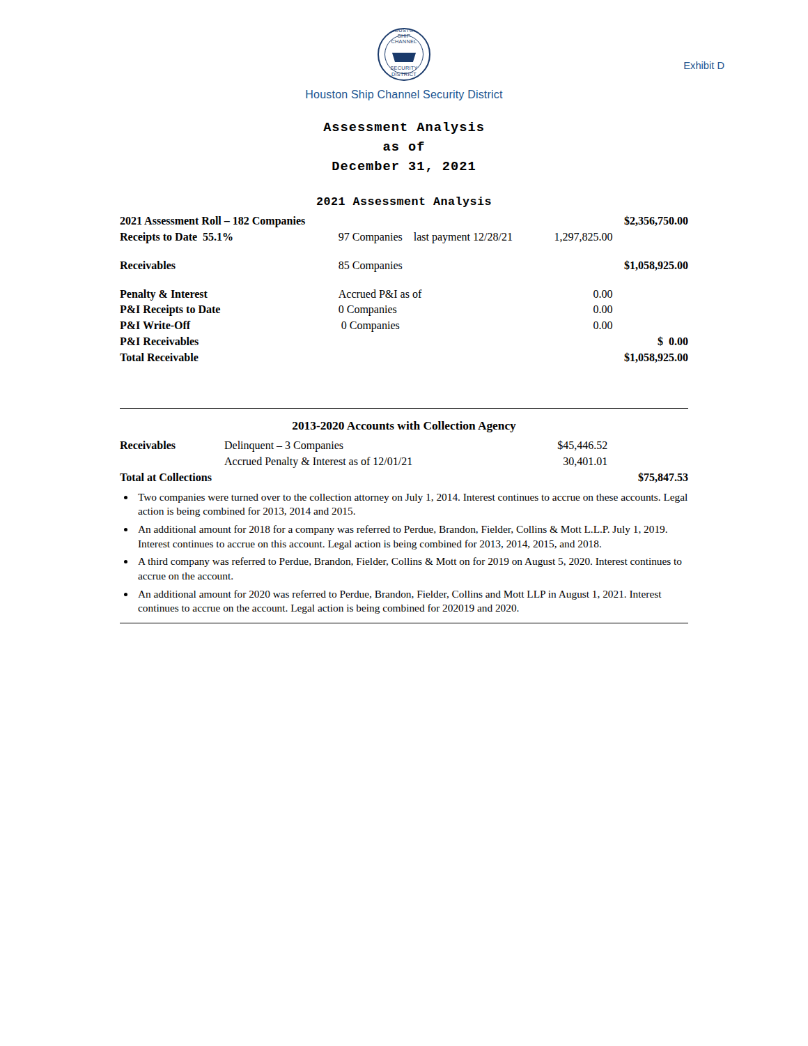Exhibit D
HOUSTON SHIP CHANNEL
SECURITY DISTRICT
Houston Ship Channel Security District
Assessment Analysis
as of
December 31, 2021
2021 Assessment Analysis
| 2021 Assessment Roll – 182 Companies | | | $2,356,750.00 |
| Receipts to Date 55.1% | 97 Companies last payment 12/28/21 | 1,297,825.00 | |
| Receivables | 85 Companies | | $1,058,925.00 |
| Penalty & Interest | Accrued P&I as of | 0.00 | |
| P&I Receipts to Date | 0 Companies | 0.00 | |
| P&I Write-Off | 0 Companies | 0.00 | |
| P&I Receivables | | | $ 0.00 |
| Total Receivable | | | $1,058,925.00 |
2013-2020 Accounts with Collection Agency
| Receivables | Delinquent – 3 Companies | $45,446.52 | |
| | Accrued Penalty & Interest as of 12/01/21 | 30,401.01 | |
| Total at Collections | | | $75,847.53 |
Two companies were turned over to the collection attorney on July 1, 2014. Interest continues to accrue on these accounts. Legal action is being combined for 2013, 2014 and 2015.
An additional amount for 2018 for a company was referred to Perdue, Brandon, Fielder, Collins & Mott L.L.P. July 1, 2019. Interest continues to accrue on this account. Legal action is being combined for 2013, 2014, 2015, and 2018.
A third company was referred to Perdue, Brandon, Fielder, Collins & Mott on for 2019 on August 5, 2020. Interest continues to accrue on the account.
An additional amount for 2020 was referred to Perdue, Brandon, Fielder, Collins and Mott LLP in August 1, 2021. Interest continues to accrue on the account. Legal action is being combined for 202019 and 2020.